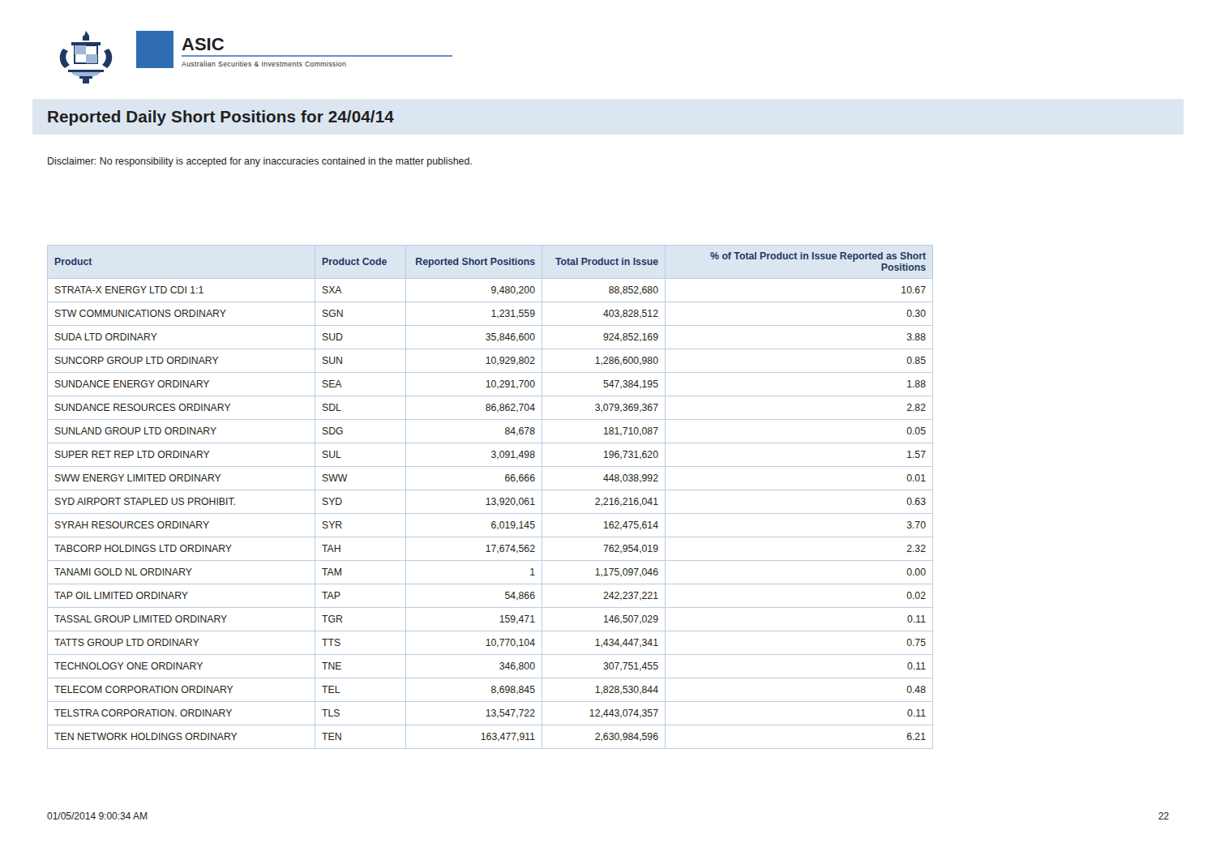ASIC Australian Securities & Investments Commission
Reported Daily Short Positions for 24/04/14
Disclaimer: No responsibility is accepted for any inaccuracies contained in the matter published.
| Product | Product Code | Reported Short Positions | Total Product in Issue | % of Total Product in Issue Reported as Short Positions |
| --- | --- | --- | --- | --- |
| STRATA-X ENERGY LTD CDI 1:1 | SXA | 9,480,200 | 88,852,680 | 10.67 |
| STW COMMUNICATIONS ORDINARY | SGN | 1,231,559 | 403,828,512 | 0.30 |
| SUDA LTD ORDINARY | SUD | 35,846,600 | 924,852,169 | 3.88 |
| SUNCORP GROUP LTD ORDINARY | SUN | 10,929,802 | 1,286,600,980 | 0.85 |
| SUNDANCE ENERGY ORDINARY | SEA | 10,291,700 | 547,384,195 | 1.88 |
| SUNDANCE RESOURCES ORDINARY | SDL | 86,862,704 | 3,079,369,367 | 2.82 |
| SUNLAND GROUP LTD ORDINARY | SDG | 84,678 | 181,710,087 | 0.05 |
| SUPER RET REP LTD ORDINARY | SUL | 3,091,498 | 196,731,620 | 1.57 |
| SWW ENERGY LIMITED ORDINARY | SWW | 66,666 | 448,038,992 | 0.01 |
| SYD AIRPORT STAPLED US PROHIBIT. | SYD | 13,920,061 | 2,216,216,041 | 0.63 |
| SYRAH RESOURCES ORDINARY | SYR | 6,019,145 | 162,475,614 | 3.70 |
| TABCORP HOLDINGS LTD ORDINARY | TAH | 17,674,562 | 762,954,019 | 2.32 |
| TANAMI GOLD NL ORDINARY | TAM | 1 | 1,175,097,046 | 0.00 |
| TAP OIL LIMITED ORDINARY | TAP | 54,866 | 242,237,221 | 0.02 |
| TASSAL GROUP LIMITED ORDINARY | TGR | 159,471 | 146,507,029 | 0.11 |
| TATTS GROUP LTD ORDINARY | TTS | 10,770,104 | 1,434,447,341 | 0.75 |
| TECHNOLOGY ONE ORDINARY | TNE | 346,800 | 307,751,455 | 0.11 |
| TELECOM CORPORATION ORDINARY | TEL | 8,698,845 | 1,828,530,844 | 0.48 |
| TELSTRA CORPORATION. ORDINARY | TLS | 13,547,722 | 12,443,074,357 | 0.11 |
| TEN NETWORK HOLDINGS ORDINARY | TEN | 163,477,911 | 2,630,984,596 | 6.21 |
01/05/2014 9:00:34 AM 22